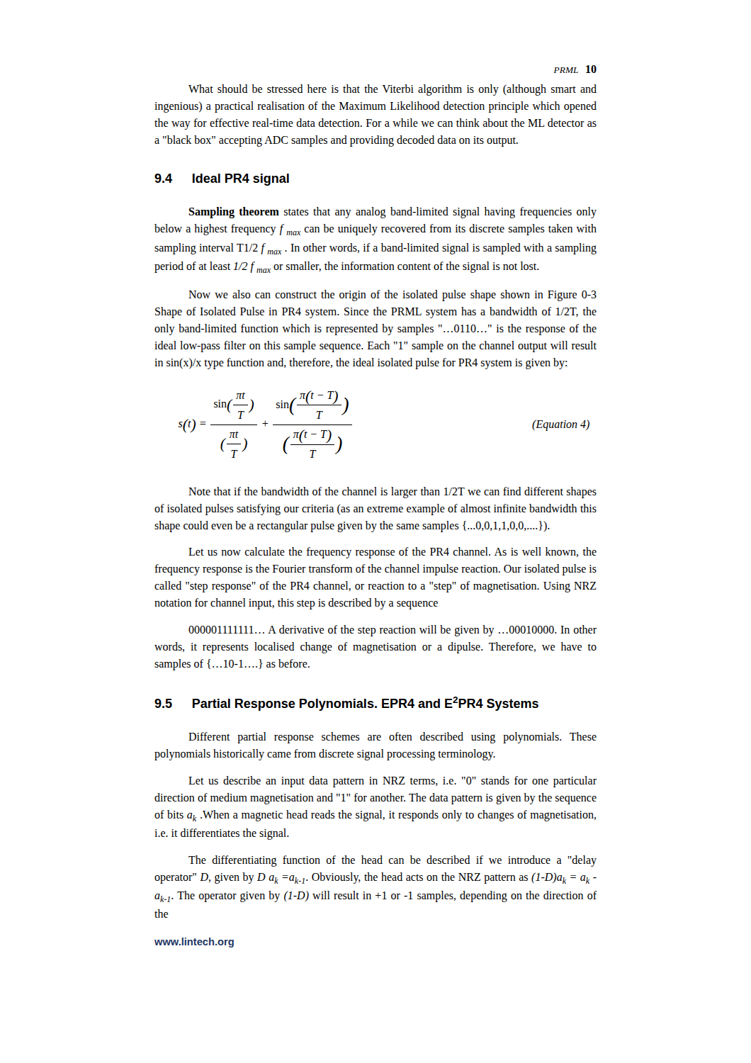PRML 10
What should be stressed here is that the Viterbi algorithm is only (although smart and ingenious) a practical realisation of the Maximum Likelihood detection principle which opened the way for effective real-time data detection. For a while we can think about the ML detector as a "black box" accepting ADC samples and providing decoded data on its output.
9.4 Ideal PR4 signal
Sampling theorem states that any analog band-limited signal having frequencies only below a highest frequency f max can be uniquely recovered from its discrete samples taken with sampling interval T1/2 f max . In other words, if a band-limited signal is sampled with a sampling period of at least 1/2 f max or smaller, the information content of the signal is not lost.
Now we also can construct the origin of the isolated pulse shape shown in Figure 0-3 Shape of Isolated Pulse in PR4 system. Since the PRML system has a bandwidth of 1/2T, the only band-limited function which is represented by samples "…0110…" is the response of the ideal low-pass filter on this sample sequence. Each "1" sample on the channel output will result in sin(x)/x type function and, therefore, the ideal isolated pulse for PR4 system is given by:
s(t) = sin(πt T) (πt T) + sin(π(t − T) T) (π(t − T) T) (Equation 4)
Note that if the bandwidth of the channel is larger than 1/2T we can find different shapes of isolated pulses satisfying our criteria (as an extreme example of almost infinite bandwidth this shape could even be a rectangular pulse given by the same samples {...0,0,1,1,0,0,....}).
Let us now calculate the frequency response of the PR4 channel. As is well known, the frequency response is the Fourier transform of the channel impulse reaction. Our isolated pulse is called "step response" of the PR4 channel, or reaction to a "step" of magnetisation. Using NRZ notation for channel input, this step is described by a sequence
000001111111… A derivative of the step reaction will be given by …00010000. In other words, it represents localised change of magnetisation or a dipulse. Therefore, we have to samples of {…10-1….} as before.
9.5 Partial Response Polynomials. EPR4 and E2PR4 Systems
Different partial response schemes are often described using polynomials. These polynomials historically came from discrete signal processing terminology.
Let us describe an input data pattern in NRZ terms, i.e. "0" stands for one particular direction of medium magnetisation and "1" for another. The data pattern is given by the sequence of bits ak .When a magnetic head reads the signal, it responds only to changes of magnetisation, i.e. it differentiates the signal.
The differentiating function of the head can be described if we introduce a "delay operator" D, given by D ak =ak-1. Obviously, the head acts on the NRZ pattern as (1-D)ak = ak - ak-1. The operator given by (1-D) will result in +1 or -1 samples, depending on the direction of the
www.lintech.org